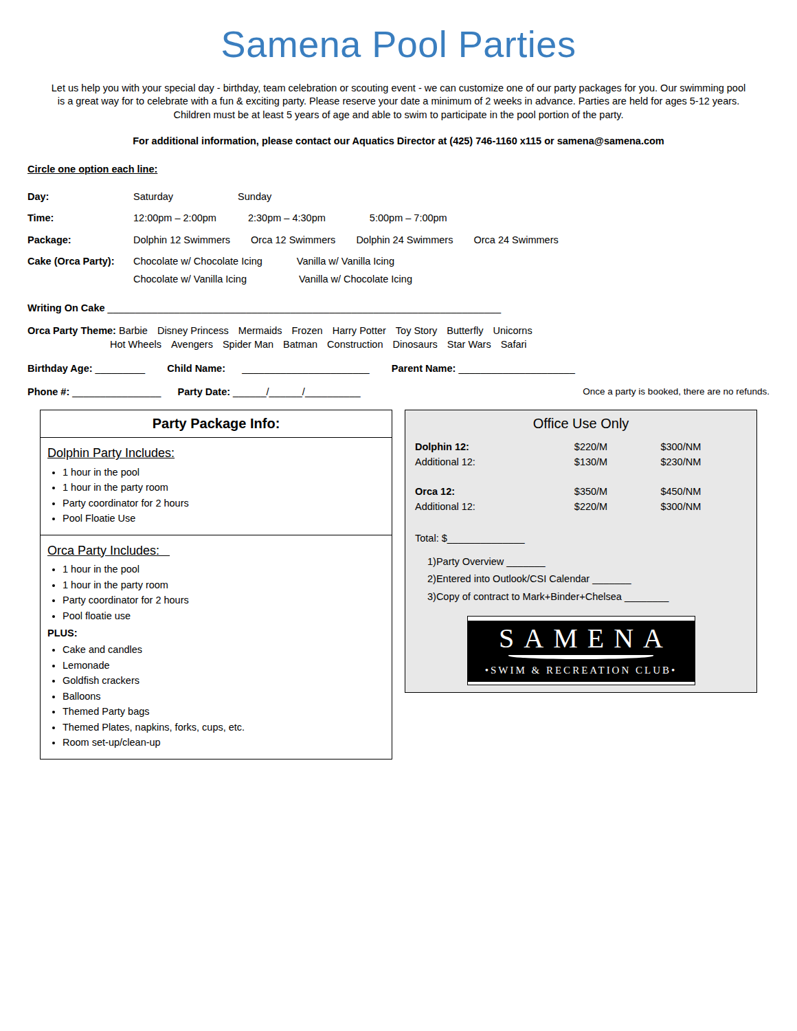Samena Pool Parties
Let us help you with your special day - birthday, team celebration or scouting event - we can customize one of our party packages for you. Our swimming pool is a great way for to celebrate with a fun & exciting party. Please reserve your date a minimum of 2 weeks in advance. Parties are held for ages 5-12 years. Children must be at least 5 years of age and able to swim to participate in the pool portion of the party.
For additional information, please contact our Aquatics Director at (425) 746-1160 x115 or samena@samena.com
Circle one option each line:
| Day: | Saturday Sunday |
| Time: | 12:00pm – 2:00pm 2:30pm – 4:30pm 5:00pm – 7:00pm |
| Package: | Dolphin 12 Swimmers Orca 12 Swimmers Dolphin 24 Swimmers Orca 24 Swimmers |
| Cake (Orca Party): | Chocolate w/ Chocolate Icing Vanilla w/ Vanilla Icing Chocolate w/ Vanilla Icing Vanilla w/ Chocolate Icing |
Writing On Cake _______________________________________________________________________
Orca Party Theme: Barbie Disney Princess Mermaids Frozen Harry Potter Toy Story Butterfly Unicorns
Hot Wheels Avengers Spider Man Batman Construction Dinosaurs Star Wars Safari
Birthday Age: _________ Child Name: _______________________ Parent Name: _____________________
Phone #: ________________ Party Date: ______/______/__________ Once a party is booked, there are no refunds.
| Party Package Info: Dolphin Party Includes: 1 hour in the pool 1 hour in the party room Party coordinator for 2 hours Pool Floatie Use Orca Party Includes: 1 hour in the pool 1 hour in the party room Party coordinator for 2 hours Pool floatie use PLUS: Cake and candles Lemonade Goldfish crackers Balloons Themed Party bags Themed Plates, napkins, forks, cups, etc. Room set-up/clean-up | Office Use Only / Dolphin 12: / $220/M / $300/NM / / Additional 12: / $130/M / $230/NM / / Orca 12: / $350/M / $450/NM / / Additional 12: / $220/M / $300/NM / Total: $______________ 1)Party Overview _______ 2)Entered into Outlook/CSI Calendar _______ 3)Copy of contract to Mark+Binder+Chelsea ________ SAMENA •SWIM & RECREATION CLUB• |